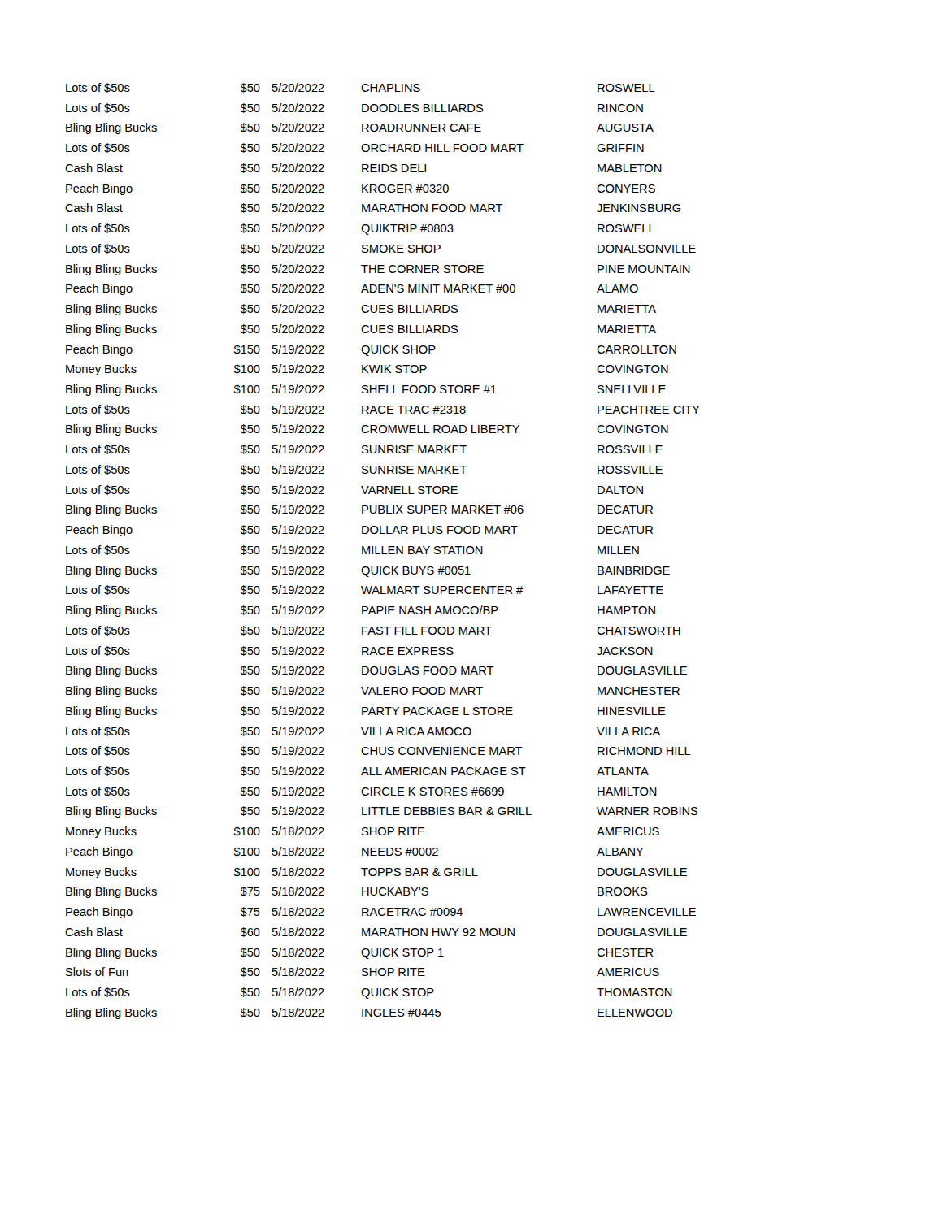| Lots of $50s | $50 | 5/20/2022 | CHAPLINS | ROSWELL |
| Lots of $50s | $50 | 5/20/2022 | DOODLES BILLIARDS | RINCON |
| Bling Bling Bucks | $50 | 5/20/2022 | ROADRUNNER CAFE | AUGUSTA |
| Lots of $50s | $50 | 5/20/2022 | ORCHARD HILL FOOD MART | GRIFFIN |
| Cash Blast | $50 | 5/20/2022 | REIDS DELI | MABLETON |
| Peach Bingo | $50 | 5/20/2022 | KROGER #0320 | CONYERS |
| Cash Blast | $50 | 5/20/2022 | MARATHON FOOD MART | JENKINSBURG |
| Lots of $50s | $50 | 5/20/2022 | QUIKTRIP #0803 | ROSWELL |
| Lots of $50s | $50 | 5/20/2022 | SMOKE SHOP | DONALSONVILLE |
| Bling Bling Bucks | $50 | 5/20/2022 | THE CORNER STORE | PINE MOUNTAIN |
| Peach Bingo | $50 | 5/20/2022 | ADEN'S MINIT MARKET #00 | ALAMO |
| Bling Bling Bucks | $50 | 5/20/2022 | CUES BILLIARDS | MARIETTA |
| Bling Bling Bucks | $50 | 5/20/2022 | CUES BILLIARDS | MARIETTA |
| Peach Bingo | $150 | 5/19/2022 | QUICK SHOP | CARROLLTON |
| Money Bucks | $100 | 5/19/2022 | KWIK STOP | COVINGTON |
| Bling Bling Bucks | $100 | 5/19/2022 | SHELL FOOD STORE #1 | SNELLVILLE |
| Lots of $50s | $50 | 5/19/2022 | RACE TRAC #2318 | PEACHTREE CITY |
| Bling Bling Bucks | $50 | 5/19/2022 | CROMWELL ROAD LIBERTY | COVINGTON |
| Lots of $50s | $50 | 5/19/2022 | SUNRISE MARKET | ROSSVILLE |
| Lots of $50s | $50 | 5/19/2022 | SUNRISE MARKET | ROSSVILLE |
| Lots of $50s | $50 | 5/19/2022 | VARNELL STORE | DALTON |
| Bling Bling Bucks | $50 | 5/19/2022 | PUBLIX SUPER MARKET #06 | DECATUR |
| Peach Bingo | $50 | 5/19/2022 | DOLLAR PLUS FOOD MART | DECATUR |
| Lots of $50s | $50 | 5/19/2022 | MILLEN BAY STATION | MILLEN |
| Bling Bling Bucks | $50 | 5/19/2022 | QUICK BUYS #0051 | BAINBRIDGE |
| Lots of $50s | $50 | 5/19/2022 | WALMART SUPERCENTER # | LAFAYETTE |
| Bling Bling Bucks | $50 | 5/19/2022 | PAPIE NASH AMOCO/BP | HAMPTON |
| Lots of $50s | $50 | 5/19/2022 | FAST FILL FOOD MART | CHATSWORTH |
| Lots of $50s | $50 | 5/19/2022 | RACE EXPRESS | JACKSON |
| Bling Bling Bucks | $50 | 5/19/2022 | DOUGLAS FOOD MART | DOUGLASVILLE |
| Bling Bling Bucks | $50 | 5/19/2022 | VALERO FOOD MART | MANCHESTER |
| Bling Bling Bucks | $50 | 5/19/2022 | PARTY PACKAGE L STORE | HINESVILLE |
| Lots of $50s | $50 | 5/19/2022 | VILLA RICA AMOCO | VILLA RICA |
| Lots of $50s | $50 | 5/19/2022 | CHUS CONVENIENCE MART | RICHMOND HILL |
| Lots of $50s | $50 | 5/19/2022 | ALL AMERICAN PACKAGE ST | ATLANTA |
| Lots of $50s | $50 | 5/19/2022 | CIRCLE K STORES #6699 | HAMILTON |
| Bling Bling Bucks | $50 | 5/19/2022 | LITTLE DEBBIES BAR & GRILL | WARNER ROBINS |
| Money Bucks | $100 | 5/18/2022 | SHOP RITE | AMERICUS |
| Peach Bingo | $100 | 5/18/2022 | NEEDS #0002 | ALBANY |
| Money Bucks | $100 | 5/18/2022 | TOPPS BAR & GRILL | DOUGLASVILLE |
| Bling Bling Bucks | $75 | 5/18/2022 | HUCKABY'S | BROOKS |
| Peach Bingo | $75 | 5/18/2022 | RACETRAC #0094 | LAWRENCEVILLE |
| Cash Blast | $60 | 5/18/2022 | MARATHON HWY 92 MOUN | DOUGLASVILLE |
| Bling Bling Bucks | $50 | 5/18/2022 | QUICK STOP 1 | CHESTER |
| Slots of Fun | $50 | 5/18/2022 | SHOP RITE | AMERICUS |
| Lots of $50s | $50 | 5/18/2022 | QUICK STOP | THOMASTON |
| Bling Bling Bucks | $50 | 5/18/2022 | INGLES #0445 | ELLENWOOD |